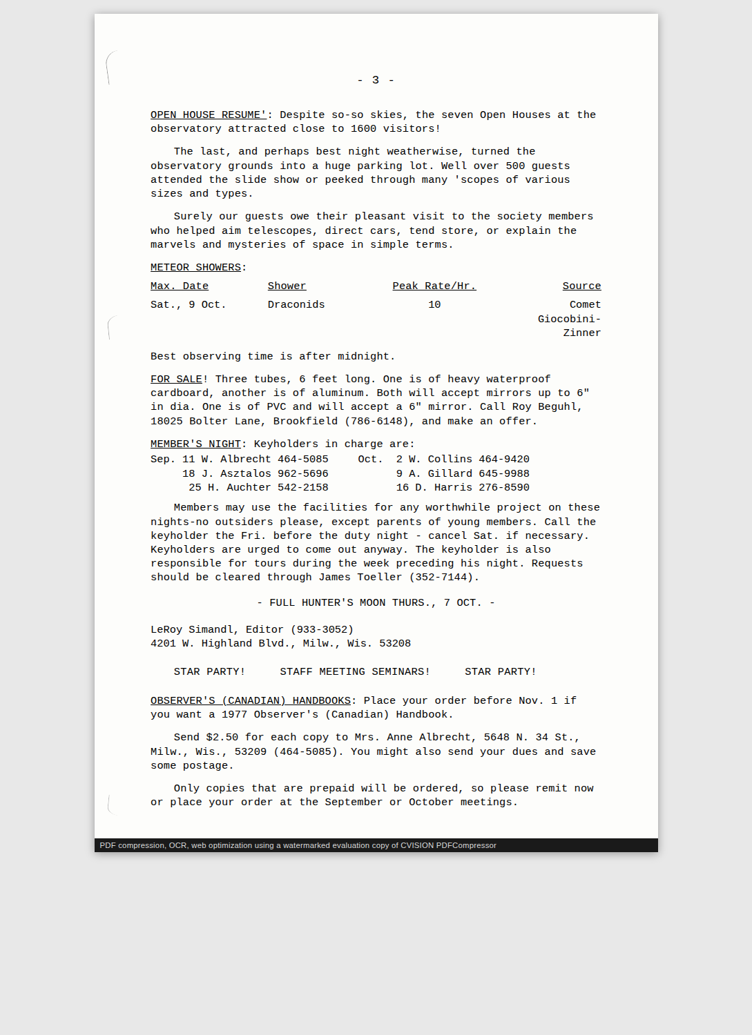- 3 -
OPEN HOUSE RESUME': Despite so-so skies, the seven Open Houses at the observatory attracted close to 1600 visitors!
The last, and perhaps best night weatherwise, turned the observatory grounds into a huge parking lot. Well over 500 guests attended the slide show or peeked through many 'scopes of various sizes and types.
Surely our guests owe their pleasant visit to the society members who helped aim telescopes, direct cars, tend store, or explain the marvels and mysteries of space in simple terms.
METEOR SHOWERS:
| Max. Date | Shower | Peak Rate/Hr. | Source |
| --- | --- | --- | --- |
| Sat., 9 Oct. | Draconids | 10 | Comet Giocobini- Zinner |
Best observing time is after midnight.
FOR SALE! Three tubes, 6 feet long. One is of heavy waterproof cardboard, another is of aluminum. Both will accept mirrors up to 6" in dia. One is of PVC and will accept a 6" mirror. Call Roy Beguhl, 18025 Bolter Lane, Brookfield (786-6148), and make an offer.
MEMBER'S NIGHT: Keyholders in charge are:
| Sep. 11 W. Albrecht | 464-5085 | Oct. 2 W. Collins | 464-9420 |
| 18 J. Asztalos | 962-5696 | 9 A. Gillard | 645-9988 |
| 25 H. Auchter | 542-2158 | 16 D. Harris | 276-8590 |
Members may use the facilities for any worthwhile project on these nights-no outsiders please, except parents of young members. Call the keyholder the Fri. before the duty night - cancel Sat. if necessary. Keyholders are urged to come out anyway. The keyholder is also responsible for tours during the week preceding his night. Requests should be cleared through James Toeller (352-7144).
- FULL HUNTER'S MOON THURS., 7 OCT. -
LeRoy Simandl, Editor (933-3052)
4201 W. Highland Blvd., Milw., Wis. 53208
STAR PARTY!STAFF MEETING SEMINARS!STAR PARTY!
OBSERVER'S (CANADIAN) HANDBOOKS: Place your order before Nov. 1 if you want a 1977 Observer's (Canadian) Handbook.
Send $2.50 for each copy to Mrs. Anne Albrecht, 5648 N. 34 St., Milw., Wis., 53209 (464-5085). You might also send your dues and save some postage.
Only copies that are prepaid will be ordered, so please remit now or place your order at the September or October meetings.
PDF compression, OCR, web optimization using a watermarked evaluation copy of CVISION PDFCompressor